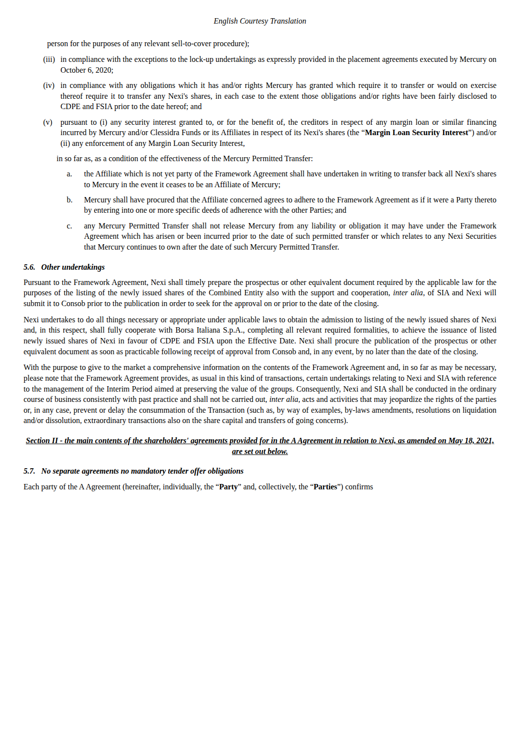English Courtesy Translation
person for the purposes of any relevant sell-to-cover procedure);
(iii)
in compliance with the exceptions to the lock-up undertakings as expressly provided in the placement agreements executed by Mercury on October 6, 2020;
(iv)
in compliance with any obligations which it has and/or rights Mercury has granted which require it to transfer or would on exercise thereof require it to transfer any Nexi's shares, in each case to the extent those obligations and/or rights have been fairly disclosed to CDPE and FSIA prior to the date hereof; and
(v)
pursuant to (i) any security interest granted to, or for the benefit of, the creditors in respect of any margin loan or similar financing incurred by Mercury and/or Clessidra Funds or its Affiliates in respect of its Nexi's shares (the “Margin Loan Security Interest”) and/or (ii) any enforcement of any Margin Loan Security Interest,
in so far as, as a condition of the effectiveness of the Mercury Permitted Transfer:
a.
the Affiliate which is not yet party of the Framework Agreement shall have undertaken in writing to transfer back all Nexi's shares to Mercury in the event it ceases to be an Affiliate of Mercury;
b.
Mercury shall have procured that the Affiliate concerned agrees to adhere to the Framework Agreement as if it were a Party thereto by entering into one or more specific deeds of adherence with the other Parties; and
c.
any Mercury Permitted Transfer shall not release Mercury from any liability or obligation it may have under the Framework Agreement which has arisen or been incurred prior to the date of such permitted transfer or which relates to any Nexi Securities that Mercury continues to own after the date of such Mercury Permitted Transfer.
5.6. Other undertakings
Pursuant to the Framework Agreement, Nexi shall timely prepare the prospectus or other equivalent document required by the applicable law for the purposes of the listing of the newly issued shares of the Combined Entity also with the support and cooperation, inter alia, of SIA and Nexi will submit it to Consob prior to the publication in order to seek for the approval on or prior to the date of the closing.
Nexi undertakes to do all things necessary or appropriate under applicable laws to obtain the admission to listing of the newly issued shares of Nexi and, in this respect, shall fully cooperate with Borsa Italiana S.p.A., completing all relevant required formalities, to achieve the issuance of listed newly issued shares of Nexi in favour of CDPE and FSIA upon the Effective Date. Nexi shall procure the publication of the prospectus or other equivalent document as soon as practicable following receipt of approval from Consob and, in any event, by no later than the date of the closing.
With the purpose to give to the market a comprehensive information on the contents of the Framework Agreement and, in so far as may be necessary, please note that the Framework Agreement provides, as usual in this kind of transactions, certain undertakings relating to Nexi and SIA with reference to the management of the Interim Period aimed at preserving the value of the groups. Consequently, Nexi and SIA shall be conducted in the ordinary course of business consistently with past practice and shall not be carried out, inter alia, acts and activities that may jeopardize the rights of the parties or, in any case, prevent or delay the consummation of the Transaction (such as, by way of examples, by-laws amendments, resolutions on liquidation and/or dissolution, extraordinary transactions also on the share capital and transfers of going concerns).
Section II - the main contents of the shareholders' agreements provided for in the A Agreement in relation to Nexi, as amended on May 18, 2021, are set out below.
5.7. No separate agreements no mandatory tender offer obligations
Each party of the A Agreement (hereinafter, individually, the “Party” and, collectively, the “Parties”) confirms